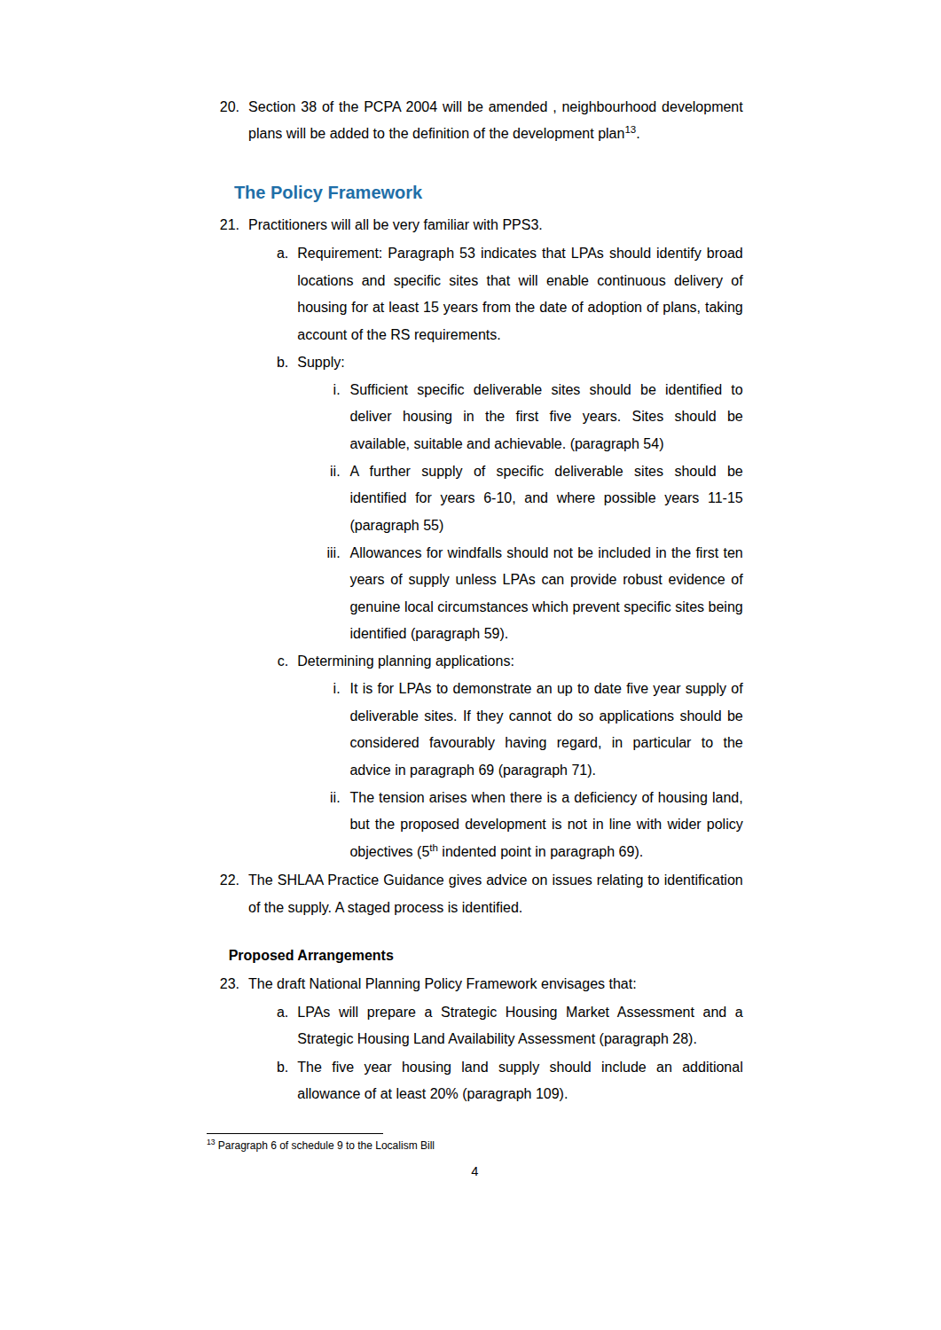Section 38 of the PCPA 2004 will be amended , neighbourhood development plans will be added to the definition of the development plan13.
The Policy Framework
Practitioners will all be very familiar with PPS3.
Requirement: Paragraph 53 indicates that LPAs should identify broad locations and specific sites that will enable continuous delivery of housing for at least 15 years from the date of adoption of plans, taking account of the RS requirements.
Supply:
Sufficient specific deliverable sites should be identified to deliver housing in the first five years. Sites should be available, suitable and achievable. (paragraph 54)
A further supply of specific deliverable sites should be identified for years 6-10, and where possible years 11-15 (paragraph 55)
Allowances for windfalls should not be included in the first ten years of supply unless LPAs can provide robust evidence of genuine local circumstances which prevent specific sites being identified (paragraph 59).
Determining planning applications:
It is for LPAs to demonstrate an up to date five year supply of deliverable sites. If they cannot do so applications should be considered favourably having regard, in particular to the advice in paragraph 69 (paragraph 71).
The tension arises when there is a deficiency of housing land, but the proposed development is not in line with wider policy objectives (5th indented point in paragraph 69).
The SHLAA Practice Guidance gives advice on issues relating to identification of the supply. A staged process is identified.
Proposed Arrangements
The draft National Planning Policy Framework envisages that:
LPAs will prepare a Strategic Housing Market Assessment and a Strategic Housing Land Availability Assessment (paragraph 28).
The five year housing land supply should include an additional allowance of at least 20% (paragraph 109).
13 Paragraph 6 of schedule 9 to the Localism Bill
4